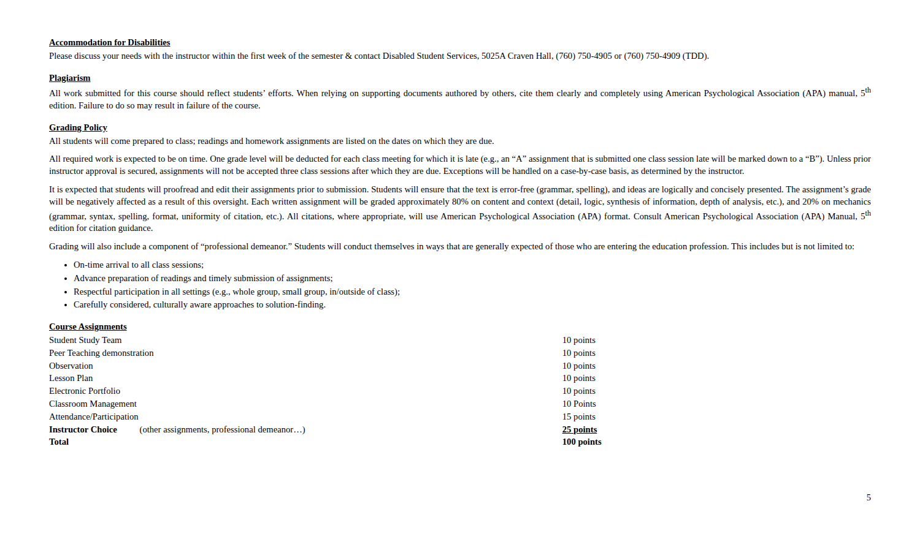Accommodation for Disabilities
Please discuss your needs with the instructor within the first week of the semester & contact Disabled Student Services, 5025A Craven Hall, (760) 750-4905 or (760) 750-4909 (TDD).
Plagiarism
All work submitted for this course should reflect students’ efforts. When relying on supporting documents authored by others, cite them clearly and completely using American Psychological Association (APA) manual, 5th edition. Failure to do so may result in failure of the course.
Grading Policy
All students will come prepared to class; readings and homework assignments are listed on the dates on which they are due.
All required work is expected to be on time. One grade level will be deducted for each class meeting for which it is late (e.g., an “A” assignment that is submitted one class session late will be marked down to a “B”). Unless prior instructor approval is secured, assignments will not be accepted three class sessions after which they are due. Exceptions will be handled on a case-by-case basis, as determined by the instructor.
It is expected that students will proofread and edit their assignments prior to submission. Students will ensure that the text is error-free (grammar, spelling), and ideas are logically and concisely presented. The assignment’s grade will be negatively affected as a result of this oversight. Each written assignment will be graded approximately 80% on content and context (detail, logic, synthesis of information, depth of analysis, etc.), and 20% on mechanics (grammar, syntax, spelling, format, uniformity of citation, etc.). All citations, where appropriate, will use American Psychological Association (APA) format. Consult American Psychological Association (APA) Manual, 5th edition for citation guidance.
Grading will also include a component of “professional demeanor.” Students will conduct themselves in ways that are generally expected of those who are entering the education profession. This includes but is not limited to:
On-time arrival to all class sessions;
Advance preparation of readings and timely submission of assignments;
Respectful participation in all settings (e.g., whole group, small group, in/outside of class);
Carefully considered, culturally aware approaches to solution-finding.
Course Assignments
| Student Study Team | 10 points |
| Peer Teaching demonstration | 10 points |
| Observation | 10 points |
| Lesson Plan | 10 points |
| Electronic Portfolio | 10 points |
| Classroom Management | 10 Points |
| Attendance/Participation | 15 points |
| Instructor Choice (other assignments, professional demeanor…) | 25 points |
| Total | 100 points |
5